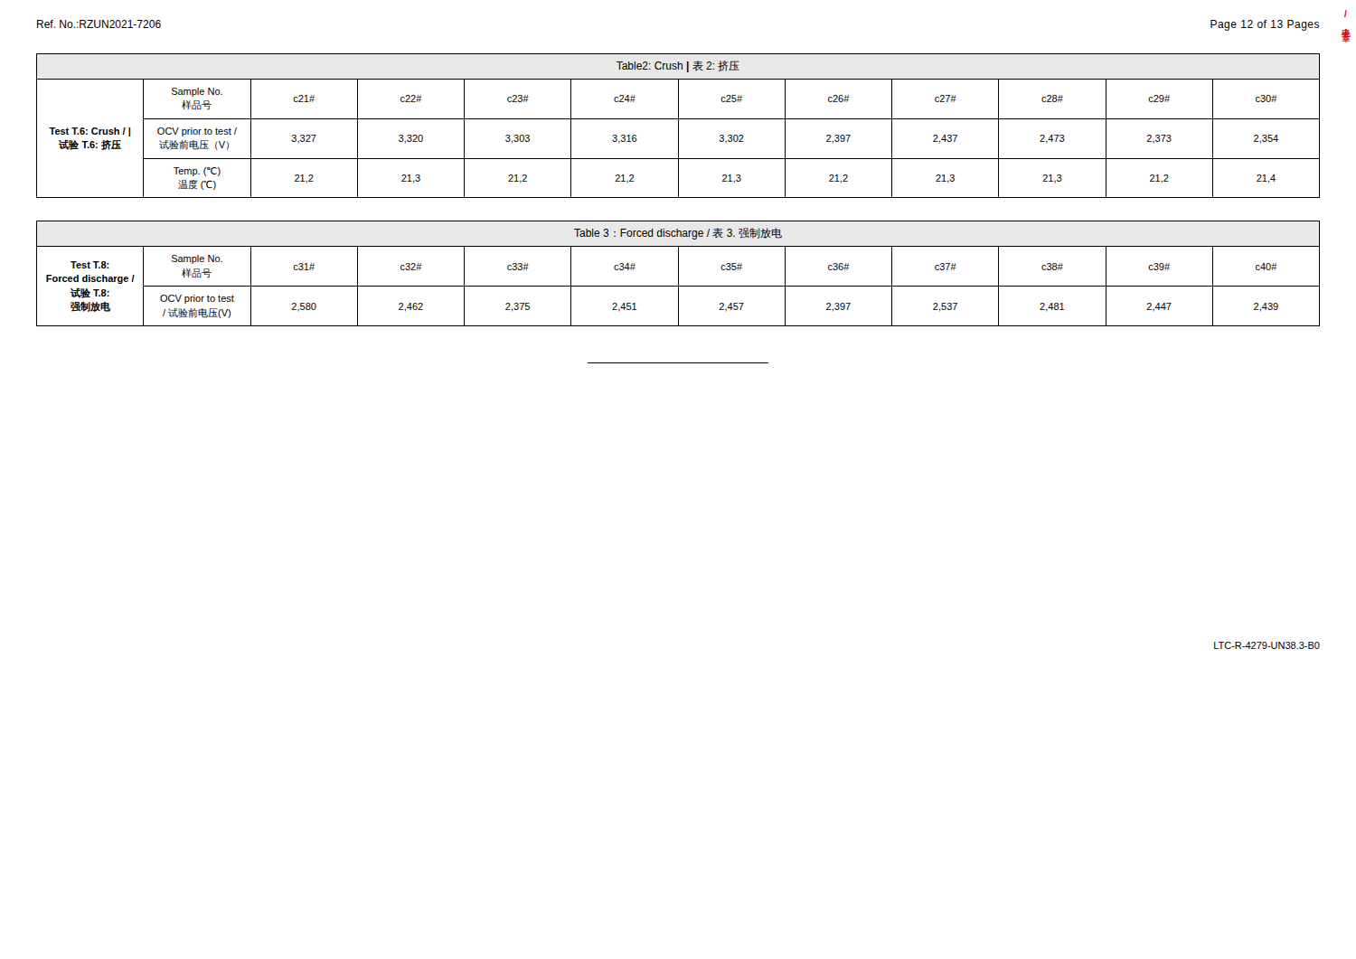/电子签章/
Ref. No.:RZUN2021-7206
Page 12 of 13 Pages
| Table2: Crush / 表 2: 挤压 |
| Test T.6: Crush / / 试验 T.6: 挤压 | Sample No. 样品号 | c21# | c22# | c23# | c24# | c25# | c26# | c27# | c28# | c29# | c30# |
| OCV prior to test / 试验前电压（V） | 3,327 | 3,320 | 3,303 | 3,316 | 3,302 | 2,397 | 2,437 | 2,473 | 2,373 | 2,354 |
| Temp. (℃) 温度 (℃) | 21,2 | 21,3 | 21,2 | 21,2 | 21,3 | 21,2 | 21,3 | 21,3 | 21,2 | 21,4 |
| Table 3：Forced discharge / 表 3. 强制放电 |
| Test T.8: Forced discharge / 试验 T.8: 强制放电 | Sample No. 样品号 | c31# | c32# | c33# | c34# | c35# | c36# | c37# | c38# | c39# | c40# |
| OCV prior to test / 试验前电压(V) | 2,580 | 2,462 | 2,375 | 2,451 | 2,457 | 2,397 | 2,537 | 2,481 | 2,447 | 2,439 |
LTC-R-4279-UN38.3-B0